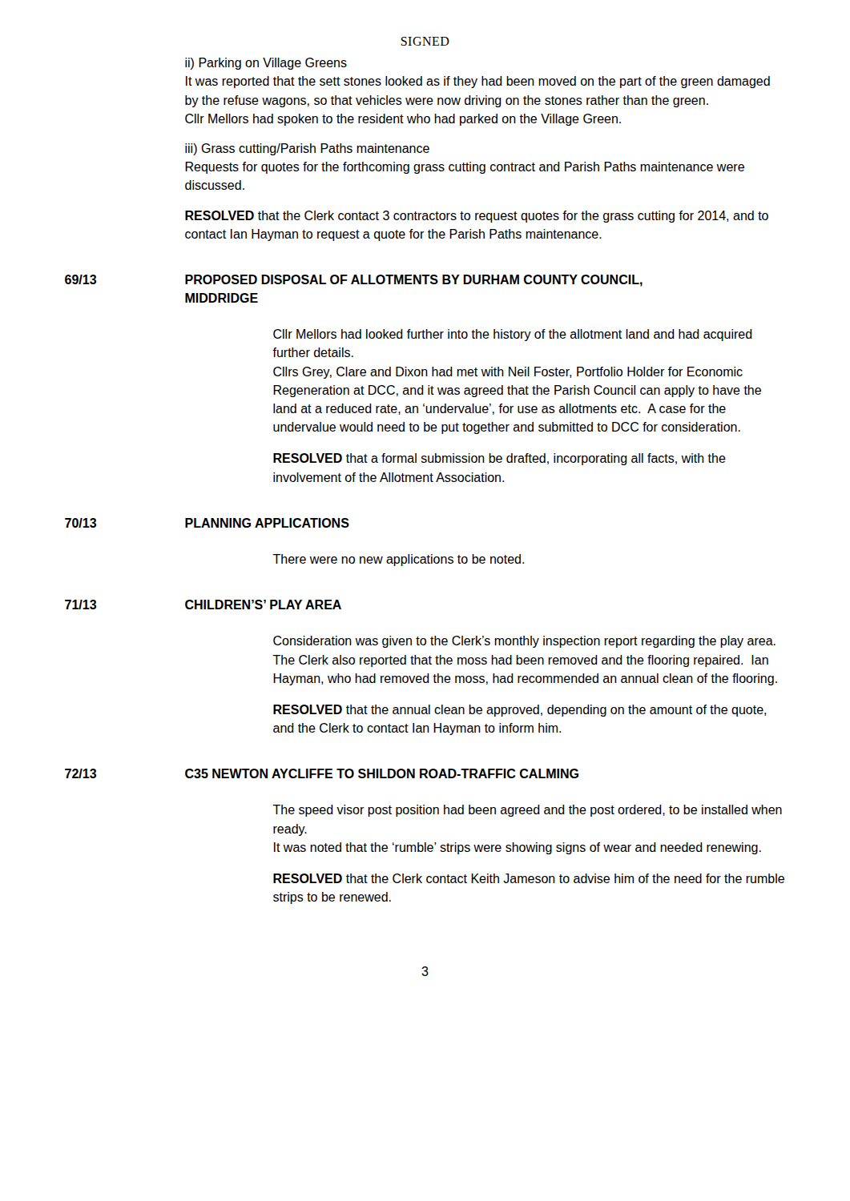SIGNED
ii) Parking on Village Greens
It was reported that the sett stones looked as if they had been moved on the part of the green damaged by the refuse wagons, so that vehicles were now driving on the stones rather than the green.
Cllr Mellors had spoken to the resident who had parked on the Village Green.
iii) Grass cutting/Parish Paths maintenance
Requests for quotes for the forthcoming grass cutting contract and Parish Paths maintenance were discussed.
RESOLVED that the Clerk contact 3 contractors to request quotes for the grass cutting for 2014, and to contact Ian Hayman to request a quote for the Parish Paths maintenance.
69/13
PROPOSED DISPOSAL OF ALLOTMENTS BY DURHAM COUNTY COUNCIL,
MIDDRIDGE
Cllr Mellors had looked further into the history of the allotment land and had acquired further details.
Cllrs Grey, Clare and Dixon had met with Neil Foster, Portfolio Holder for Economic Regeneration at DCC, and it was agreed that the Parish Council can apply to have the land at a reduced rate, an ‘undervalue’, for use as allotments etc. A case for the undervalue would need to be put together and submitted to DCC for consideration.
RESOLVED that a formal submission be drafted, incorporating all facts, with the involvement of the Allotment Association.
70/13
PLANNING APPLICATIONS
There were no new applications to be noted.
71/13
CHILDREN’S’ PLAY AREA
Consideration was given to the Clerk’s monthly inspection report regarding the play area. The Clerk also reported that the moss had been removed and the flooring repaired. Ian Hayman, who had removed the moss, had recommended an annual clean of the flooring.
RESOLVED that the annual clean be approved, depending on the amount of the quote, and the Clerk to contact Ian Hayman to inform him.
72/13
C35 NEWTON AYCLIFFE TO SHILDON ROAD-TRAFFIC CALMING
The speed visor post position had been agreed and the post ordered, to be installed when ready.
It was noted that the ‘rumble’ strips were showing signs of wear and needed renewing.
RESOLVED that the Clerk contact Keith Jameson to advise him of the need for the rumble strips to be renewed.
3